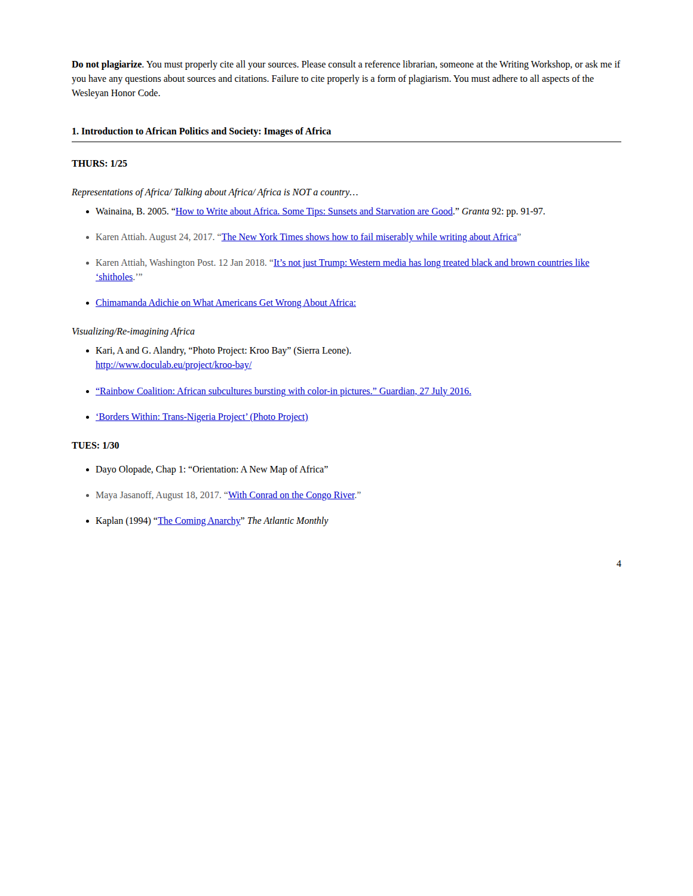Do not plagiarize. You must properly cite all your sources. Please consult a reference librarian, someone at the Writing Workshop, or ask me if you have any questions about sources and citations. Failure to cite properly is a form of plagiarism. You must adhere to all aspects of the Wesleyan Honor Code.
1. Introduction to African Politics and Society: Images of Africa
THURS: 1/25
Representations of Africa/ Talking about Africa/ Africa is NOT a country…
Wainaina, B. 2005. “How to Write about Africa. Some Tips: Sunsets and Starvation are Good.” Granta 92: pp. 91-97.
Karen Attiah. August 24, 2017. “The New York Times shows how to fail miserably while writing about Africa”
Karen Attiah, Washington Post. 12 Jan 2018. “It’s not just Trump: Western media has long treated black and brown countries like ‘shitholes.’”
Chimamanda Adichie on What Americans Get Wrong About Africa:
Visualizing/Re-imagining Africa
Kari, A and G. Alandry, “Photo Project: Kroo Bay” (Sierra Leone).
http://www.doculab.eu/project/kroo-bay/
“Rainbow Coalition: African subcultures bursting with color-in pictures.” Guardian, 27 July 2016.
‘Borders Within: Trans-Nigeria Project’ (Photo Project)
TUES: 1/30
Dayo Olopade, Chap 1: “Orientation: A New Map of Africa”
Maya Jasanoff, August 18, 2017. “With Conrad on the Congo River.”
Kaplan (1994) “The Coming Anarchy” The Atlantic Monthly
4